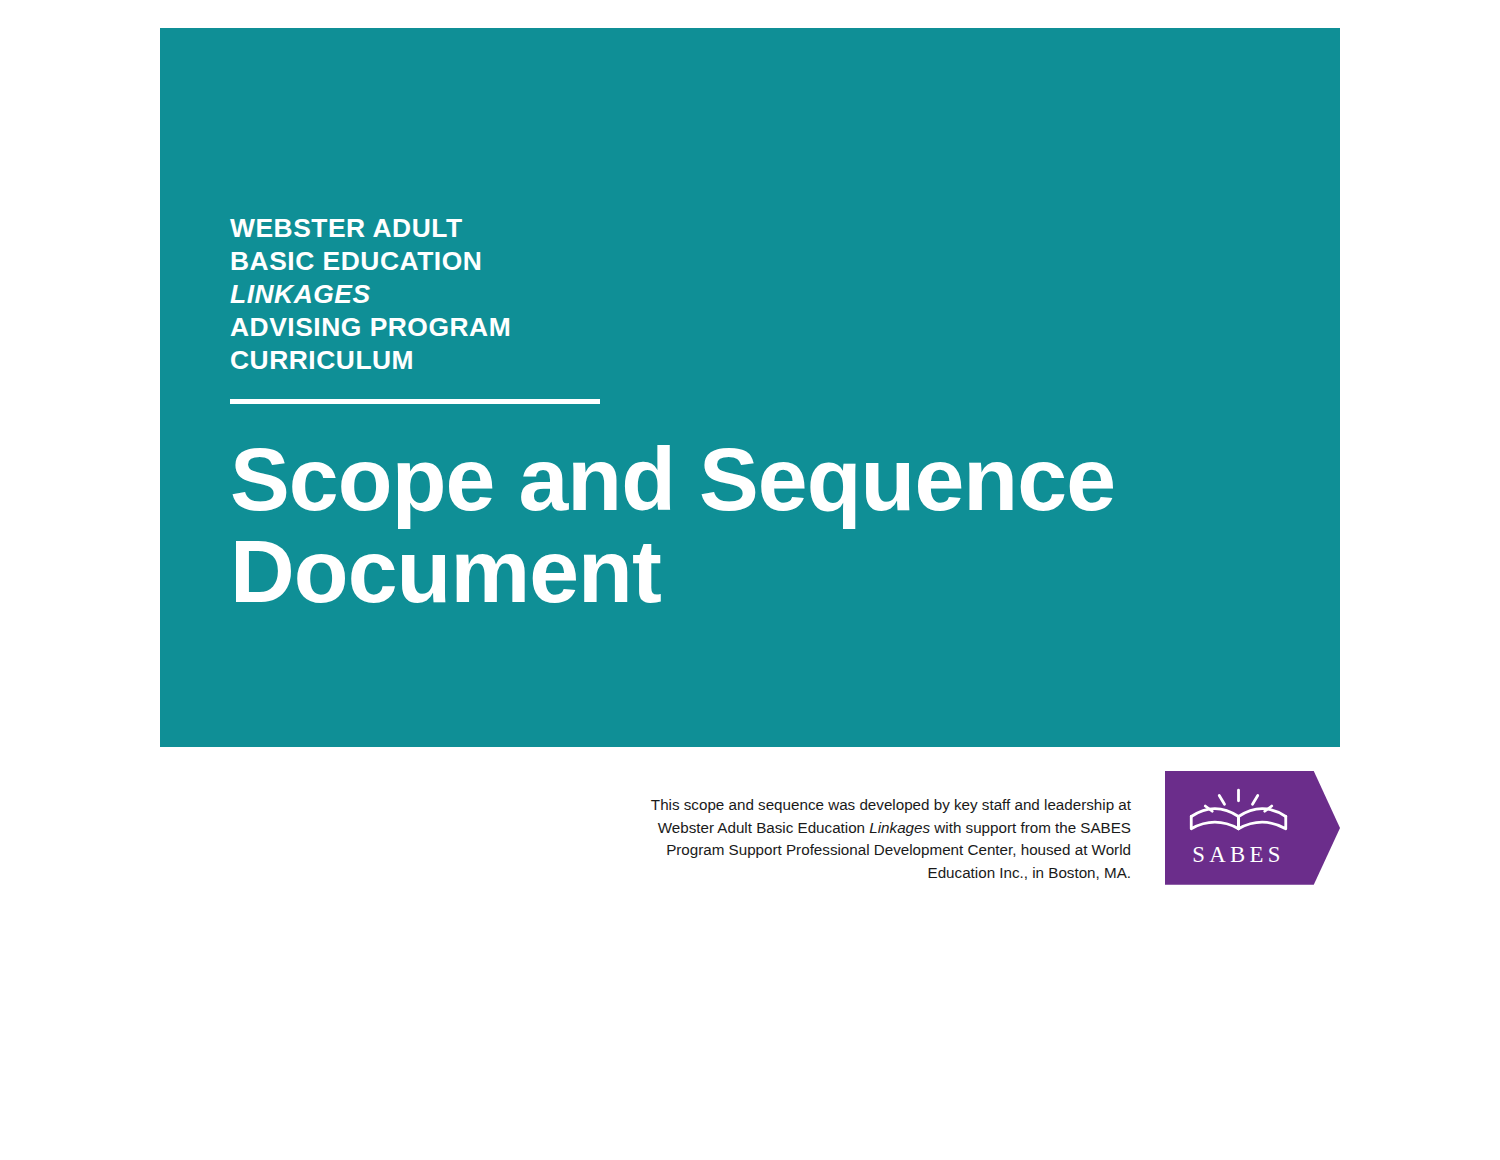Webster Adult Basic Education Linkages
Advising Program Curriculum
Scope and Sequence Document
This scope and sequence was developed by key staff and leadership at Webster Adult Basic Education Linkages with support from the SABES Program Support Professional Development Center, housed at World Education Inc., in Boston, MA.
SABES